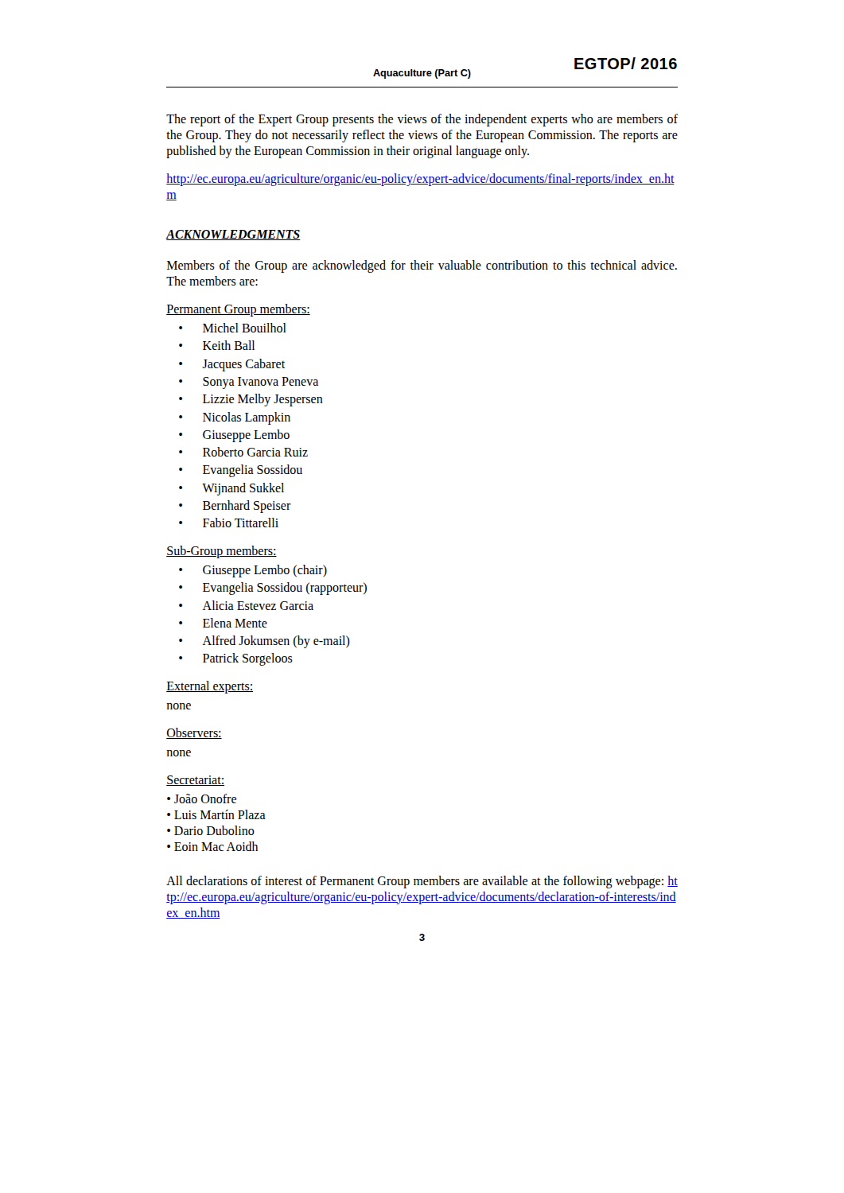EGTOP/ 2016
Aquaculture (Part C)
The report of the Expert Group presents the views of the independent experts who are members of the Group. They do not necessarily reflect the views of the European Commission. The reports are published by the European Commission in their original language only.
http://ec.europa.eu/agriculture/organic/eu-policy/expert-advice/documents/final-reports/index_en.htm
ACKNOWLEDGMENTS
Members of the Group are acknowledged for their valuable contribution to this technical advice. The members are:
Permanent Group members:
Michel Bouilhol
Keith Ball
Jacques Cabaret
Sonya Ivanova Peneva
Lizzie Melby Jespersen
Nicolas Lampkin
Giuseppe Lembo
Roberto Garcia Ruiz
Evangelia Sossidou
Wijnand Sukkel
Bernhard Speiser
Fabio Tittarelli
Sub-Group members:
Giuseppe Lembo (chair)
Evangelia Sossidou (rapporteur)
Alicia Estevez Garcia
Elena Mente
Alfred Jokumsen (by e-mail)
Patrick Sorgeloos
External experts:
none
Observers:
none
Secretariat:
• João Onofre
• Luis Martín Plaza
• Dario Dubolino
• Eoin Mac Aoidh
All declarations of interest of Permanent Group members are available at the following webpage: http://ec.europa.eu/agriculture/organic/eu-policy/expert-advice/documents/declaration-of-interests/index_en.htm
3